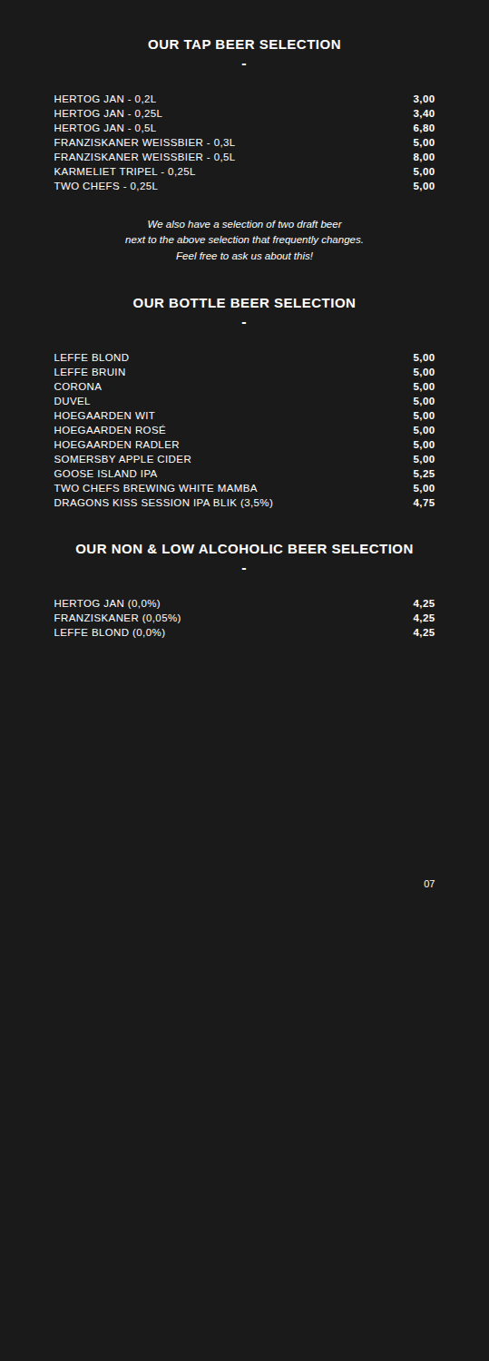Our Tap Beer Selection
-
| Hertog Jan - 0,2L | 3,00 |
| Hertog Jan - 0,25L | 3,40 |
| Hertog Jan - 0,5L | 6,80 |
| Franziskaner Weissbier - 0,3L | 5,00 |
| Franziskaner Weissbier - 0,5L | 8,00 |
| Karmeliet Tripel - 0,25L | 5,00 |
| Two Chefs - 0,25L | 5,00 |
We also have a selection of two draft beer
next to the above selection that frequently changes.
Feel free to ask us about this!
Our Bottle Beer Selection
-
| Leffe Blond | 5,00 |
| Leffe Bruin | 5,00 |
| Corona | 5,00 |
| Duvel | 5,00 |
| Hoegaarden Wit | 5,00 |
| Hoegaarden Rosé | 5,00 |
| Hoegaarden Radler | 5,00 |
| Somersby Apple Cider | 5,00 |
| Goose Island IPA | 5,25 |
| Two Chefs Brewing White Mamba | 5,00 |
| Dragons Kiss Session IPA Blik (3,5%) | 4,75 |
Our Non & Low Alcoholic Beer Selection
-
| Hertog Jan (0,0%) | 4,25 |
| Franziskaner (0,05%) | 4,25 |
| Leffe Blond (0,0%) | 4,25 |
07